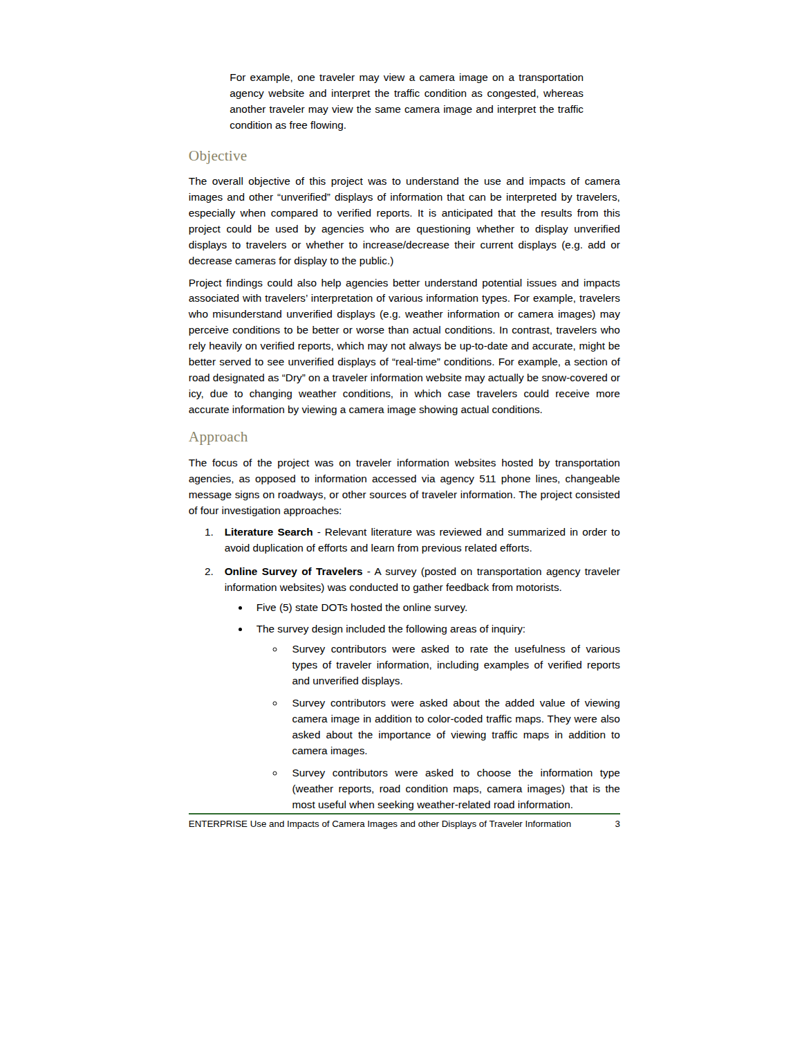For example, one traveler may view a camera image on a transportation agency website and interpret the traffic condition as congested, whereas another traveler may view the same camera image and interpret the traffic condition as free flowing.
Objective
The overall objective of this project was to understand the use and impacts of camera images and other “unverified” displays of information that can be interpreted by travelers, especially when compared to verified reports. It is anticipated that the results from this project could be used by agencies who are questioning whether to display unverified displays to travelers or whether to increase/decrease their current displays (e.g. add or decrease cameras for display to the public.)
Project findings could also help agencies better understand potential issues and impacts associated with travelers’ interpretation of various information types. For example, travelers who misunderstand unverified displays (e.g. weather information or camera images) may perceive conditions to be better or worse than actual conditions. In contrast, travelers who rely heavily on verified reports, which may not always be up-to-date and accurate, might be better served to see unverified displays of “real-time” conditions. For example, a section of road designated as “Dry” on a traveler information website may actually be snow-covered or icy, due to changing weather conditions, in which case travelers could receive more accurate information by viewing a camera image showing actual conditions.
Approach
The focus of the project was on traveler information websites hosted by transportation agencies, as opposed to information accessed via agency 511 phone lines, changeable message signs on roadways, or other sources of traveler information. The project consisted of four investigation approaches:
Literature Search - Relevant literature was reviewed and summarized in order to avoid duplication of efforts and learn from previous related efforts.
Online Survey of Travelers - A survey (posted on transportation agency traveler information websites) was conducted to gather feedback from motorists.
Five (5) state DOTs hosted the online survey.
The survey design included the following areas of inquiry:
Survey contributors were asked to rate the usefulness of various types of traveler information, including examples of verified reports and unverified displays.
Survey contributors were asked about the added value of viewing camera image in addition to color-coded traffic maps. They were also asked about the importance of viewing traffic maps in addition to camera images.
Survey contributors were asked to choose the information type (weather reports, road condition maps, camera images) that is the most useful when seeking weather-related road information.
ENTERPRISE Use and Impacts of Camera Images and other Displays of Traveler Information 3